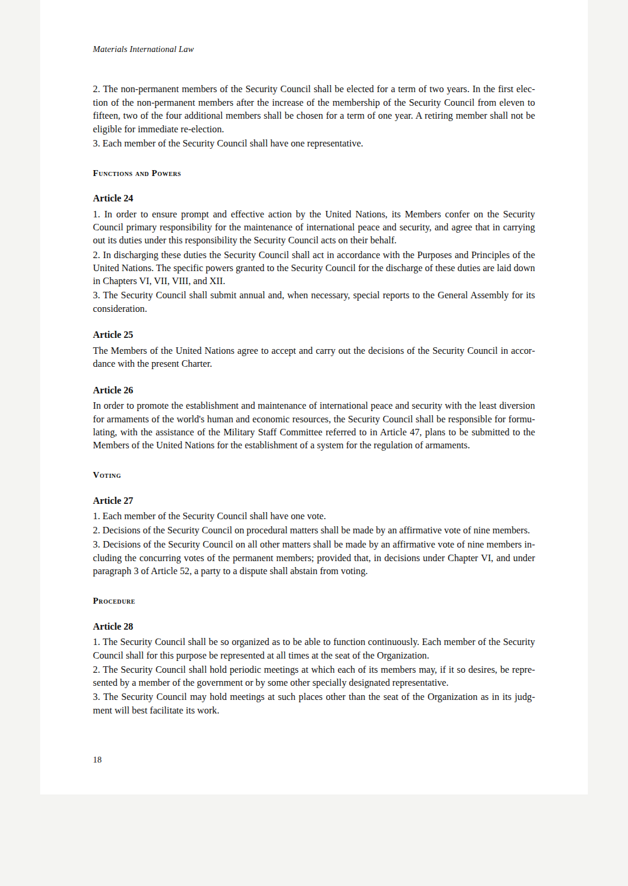Materials International Law
2. The non-permanent members of the Security Council shall be elected for a term of two years. In the first election of the non-permanent members after the increase of the membership of the Security Council from eleven to fifteen, two of the four additional members shall be chosen for a term of one year. A retiring member shall not be eligible for immediate re-election.
3. Each member of the Security Council shall have one representative.
Functions and Powers
Article 24
1. In order to ensure prompt and effective action by the United Nations, its Members confer on the Security Council primary responsibility for the maintenance of international peace and security, and agree that in carrying out its duties under this responsibility the Security Council acts on their behalf.
2. In discharging these duties the Security Council shall act in accordance with the Purposes and Principles of the United Nations. The specific powers granted to the Security Council for the discharge of these duties are laid down in Chapters VI, VII, VIII, and XII.
3. The Security Council shall submit annual and, when necessary, special reports to the General Assembly for its consideration.
Article 25
The Members of the United Nations agree to accept and carry out the decisions of the Security Council in accordance with the present Charter.
Article 26
In order to promote the establishment and maintenance of international peace and security with the least diversion for armaments of the world's human and economic resources, the Security Council shall be responsible for formulating, with the assistance of the Military Staff Committee referred to in Article 47, plans to be submitted to the Members of the United Nations for the establishment of a system for the regulation of armaments.
Voting
Article 27
1. Each member of the Security Council shall have one vote.
2. Decisions of the Security Council on procedural matters shall be made by an affirmative vote of nine members.
3. Decisions of the Security Council on all other matters shall be made by an affirmative vote of nine members including the concurring votes of the permanent members; provided that, in decisions under Chapter VI, and under paragraph 3 of Article 52, a party to a dispute shall abstain from voting.
Procedure
Article 28
1. The Security Council shall be so organized as to be able to function continuously. Each member of the Security Council shall for this purpose be represented at all times at the seat of the Organization.
2. The Security Council shall hold periodic meetings at which each of its members may, if it so desires, be represented by a member of the government or by some other specially designated representative.
3. The Security Council may hold meetings at such places other than the seat of the Organization as in its judgment will best facilitate its work.
18